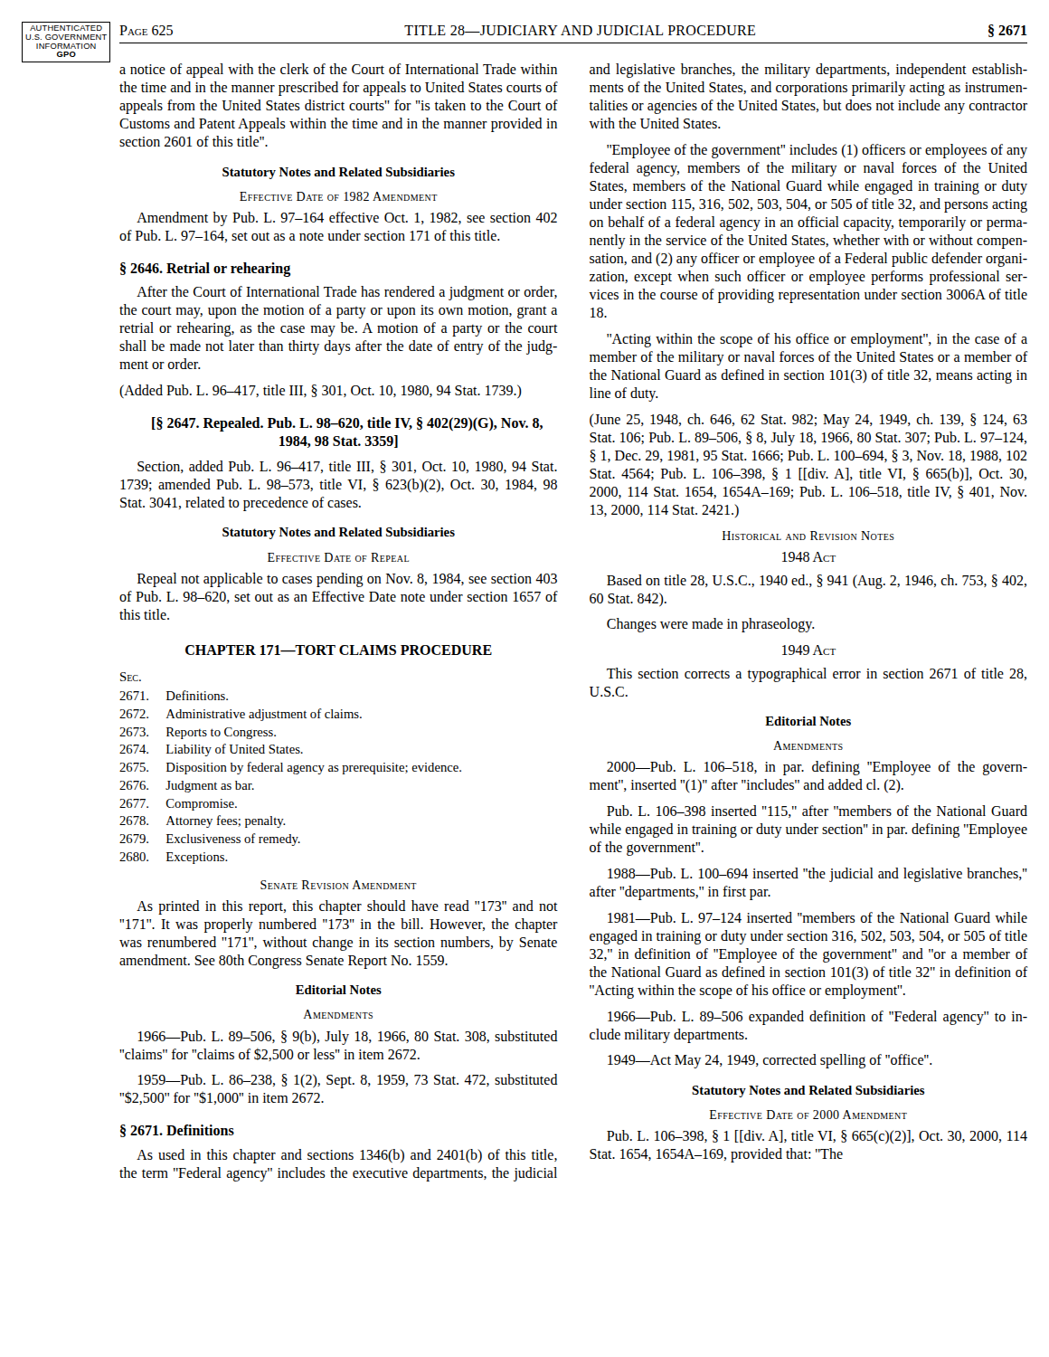AUTHENTICATED
U.S. GOVERNMENT
INFORMATION
GPO
Page 625 TITLE 28—JUDICIARY AND JUDICIAL PROCEDURE § 2671
a notice of appeal with the clerk of the Court of International Trade within the time and in the manner prescribed for appeals to United States courts of appeals from the United States district courts'' for ''is taken to the Court of Customs and Patent Appeals within the time and in the manner provided in section 2601 of this title''.
Statutory Notes and Related Subsidiaries
Effective Date of 1982 Amendment
Amendment by Pub. L. 97–164 effective Oct. 1, 1982, see section 402 of Pub. L. 97–164, set out as a note under section 171 of this title.
§ 2646. Retrial or rehearing
After the Court of International Trade has rendered a judgment or order, the court may, upon the motion of a party or upon its own motion, grant a retrial or rehearing, as the case may be. A motion of a party or the court shall be made not later than thirty days after the date of entry of the judgment or order.
(Added Pub. L. 96–417, title III, § 301, Oct. 10, 1980, 94 Stat. 1739.)
[§ 2647. Repealed. Pub. L. 98–620, title IV, § 402(29)(G), Nov. 8, 1984, 98 Stat. 3359]
Section, added Pub. L. 96–417, title III, § 301, Oct. 10, 1980, 94 Stat. 1739; amended Pub. L. 98–573, title VI, § 623(b)(2), Oct. 30, 1984, 98 Stat. 3041, related to precedence of cases.
Statutory Notes and Related Subsidiaries
Effective Date of Repeal
Repeal not applicable to cases pending on Nov. 8, 1984, see section 403 of Pub. L. 98–620, set out as an Effective Date note under section 1657 of this title.
Chapter 171—Tort Claims Procedure
Sec.
| 2671. | Definitions. |
| 2672. | Administrative adjustment of claims. |
| 2673. | Reports to Congress. |
| 2674. | Liability of United States. |
| 2675. | Disposition by federal agency as prerequisite; evidence. |
| 2676. | Judgment as bar. |
| 2677. | Compromise. |
| 2678. | Attorney fees; penalty. |
| 2679. | Exclusiveness of remedy. |
| 2680. | Exceptions. |
Senate Revision Amendment
As printed in this report, this chapter should have read ''173'' and not ''171''. It was properly numbered ''173'' in the bill. However, the chapter was renumbered ''171'', without change in its section numbers, by Senate amendment. See 80th Congress Senate Report No. 1559.
Editorial Notes
Amendments
1966—Pub. L. 89–506, § 9(b), July 18, 1966, 80 Stat. 308, substituted ''claims'' for ''claims of $2,500 or less'' in item 2672.
1959—Pub. L. 86–238, § 1(2), Sept. 8, 1959, 73 Stat. 472, substituted ''$2,500'' for ''$1,000'' in item 2672.
§ 2671. Definitions
As used in this chapter and sections 1346(b) and 2401(b) of this title, the term ''Federal agency'' includes the executive departments, the judicial and legislative branches, the military departments, independent establishments of the United States, and corporations primarily acting as instrumentalities or agencies of the United States, but does not include any contractor with the United States.
''Employee of the government'' includes (1) officers or employees of any federal agency, members of the military or naval forces of the United States, members of the National Guard while engaged in training or duty under section 115, 316, 502, 503, 504, or 505 of title 32, and persons acting on behalf of a federal agency in an official capacity, temporarily or permanently in the service of the United States, whether with or without compensation, and (2) any officer or employee of a Federal public defender organization, except when such officer or employee performs professional services in the course of providing representation under section 3006A of title 18.
''Acting within the scope of his office or employment'', in the case of a member of the military or naval forces of the United States or a member of the National Guard as defined in section 101(3) of title 32, means acting in line of duty.
(June 25, 1948, ch. 646, 62 Stat. 982; May 24, 1949, ch. 139, § 124, 63 Stat. 106; Pub. L. 89–506, § 8, July 18, 1966, 80 Stat. 307; Pub. L. 97–124, § 1, Dec. 29, 1981, 95 Stat. 1666; Pub. L. 100–694, § 3, Nov. 18, 1988, 102 Stat. 4564; Pub. L. 106–398, § 1 [[div. A], title VI, § 665(b)], Oct. 30, 2000, 114 Stat. 1654, 1654A–169; Pub. L. 106–518, title IV, § 401, Nov. 13, 2000, 114 Stat. 2421.)
Historical and Revision Notes
1948 Act
Based on title 28, U.S.C., 1940 ed., § 941 (Aug. 2, 1946, ch. 753, § 402, 60 Stat. 842).
Changes were made in phraseology.
1949 Act
This section corrects a typographical error in section 2671 of title 28, U.S.C.
Editorial Notes
Amendments
2000—Pub. L. 106–518, in par. defining ''Employee of the government'', inserted ''(1)'' after ''includes'' and added cl. (2).
Pub. L. 106–398 inserted ''115,'' after ''members of the National Guard while engaged in training or duty under section'' in par. defining ''Employee of the government''.
1988—Pub. L. 100–694 inserted ''the judicial and legislative branches,'' after ''departments,'' in first par.
1981—Pub. L. 97–124 inserted ''members of the National Guard while engaged in training or duty under section 316, 502, 503, 504, or 505 of title 32,'' in definition of ''Employee of the government'' and ''or a member of the National Guard as defined in section 101(3) of title 32'' in definition of ''Acting within the scope of his office or employment''.
1966—Pub. L. 89–506 expanded definition of ''Federal agency'' to include military departments.
1949—Act May 24, 1949, corrected spelling of ''office''.
Statutory Notes and Related Subsidiaries
Effective Date of 2000 Amendment
Pub. L. 106–398, § 1 [[div. A], title VI, § 665(c)(2)], Oct. 30, 2000, 114 Stat. 1654, 1654A–169, provided that: ''The